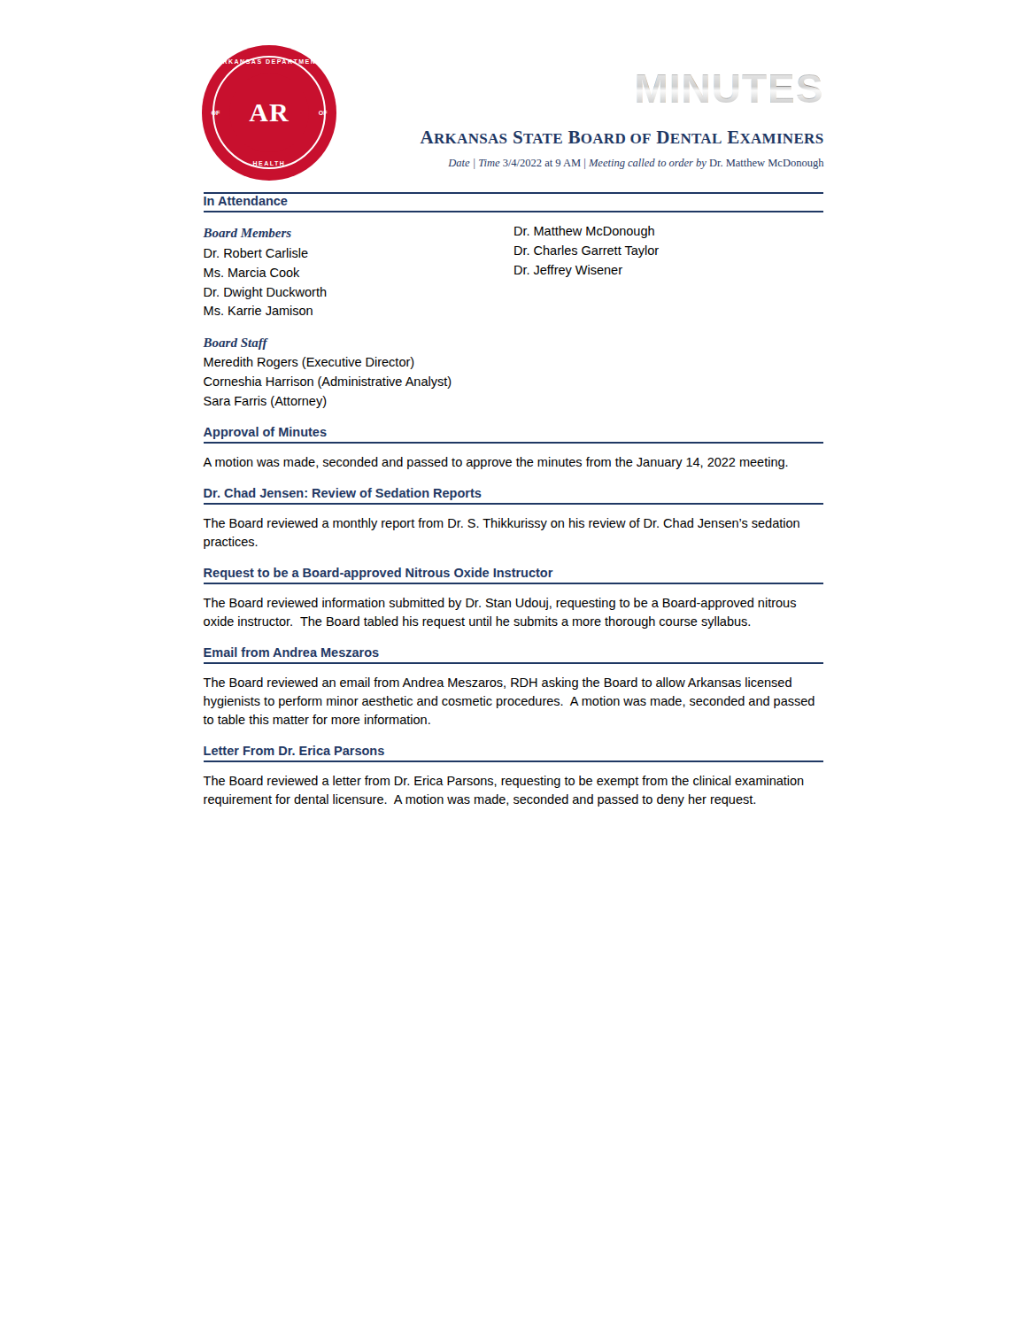ARKANSAS DEPARTMENT
OF
OF
HEALTH
AR
MINUTES
ARKANSAS STATE BOARD OF DENTAL EXAMINERS
Date | Time 3/4/2022 at 9 AM | Meeting called to order by Dr. Matthew McDonough
In Attendance
Board Members
Dr. Robert Carlisle
Ms. Marcia Cook
Dr. Dwight Duckworth
Ms. Karrie Jamison
Dr. Matthew McDonough
Dr. Charles Garrett Taylor
Dr. Jeffrey Wisener
Board Staff
Meredith Rogers (Executive Director)
Corneshia Harrison (Administrative Analyst)
Sara Farris (Attorney)
Approval of Minutes
A motion was made, seconded and passed to approve the minutes from the January 14, 2022 meeting.
Dr. Chad Jensen: Review of Sedation Reports
The Board reviewed a monthly report from Dr. S. Thikkurissy on his review of Dr. Chad Jensen’s sedation practices.
Request to be a Board-approved Nitrous Oxide Instructor
The Board reviewed information submitted by Dr. Stan Udouj, requesting to be a Board-approved nitrous oxide instructor. The Board tabled his request until he submits a more thorough course syllabus.
Email from Andrea Meszaros
The Board reviewed an email from Andrea Meszaros, RDH asking the Board to allow Arkansas licensed hygienists to perform minor aesthetic and cosmetic procedures. A motion was made, seconded and passed to table this matter for more information.
Letter From Dr. Erica Parsons
The Board reviewed a letter from Dr. Erica Parsons, requesting to be exempt from the clinical examination requirement for dental licensure. A motion was made, seconded and passed to deny her request.